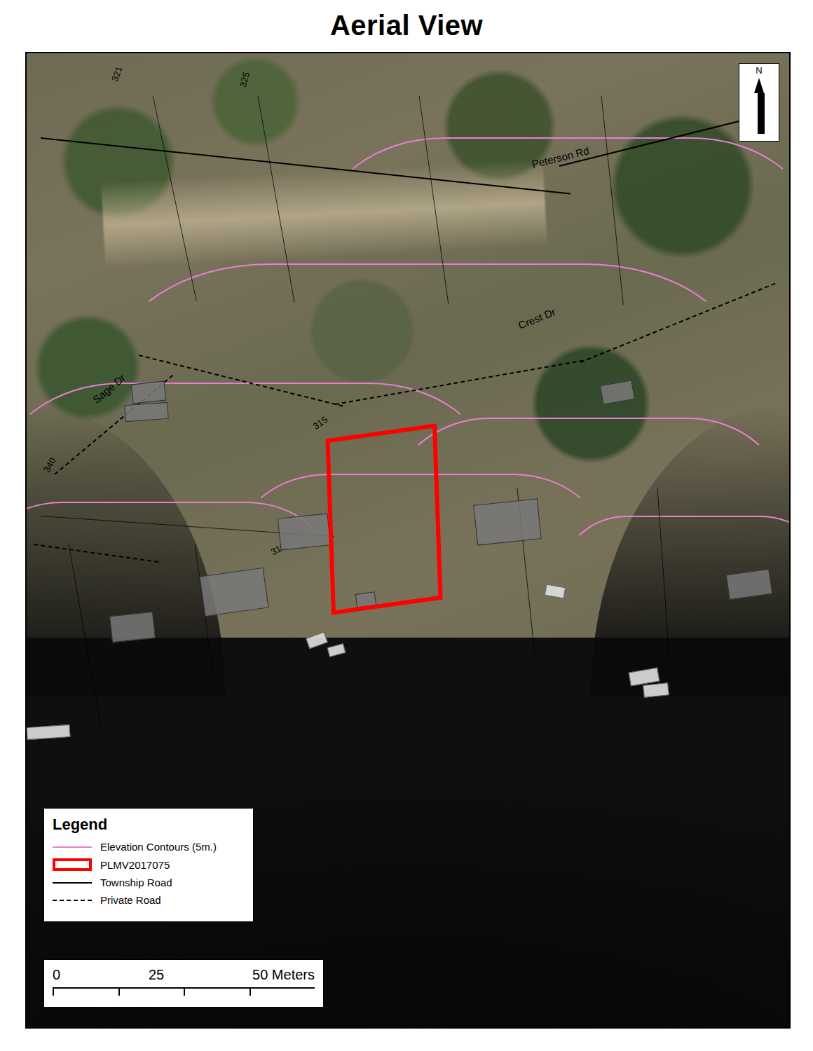Aerial View
321
325
315
340
310
Peterson Rd
Crest Dr
Sage Dr
N
Legend
Elevation Contours (5m.)
PLMV2017075
Township Road
Private Road
0 25 50 Meters